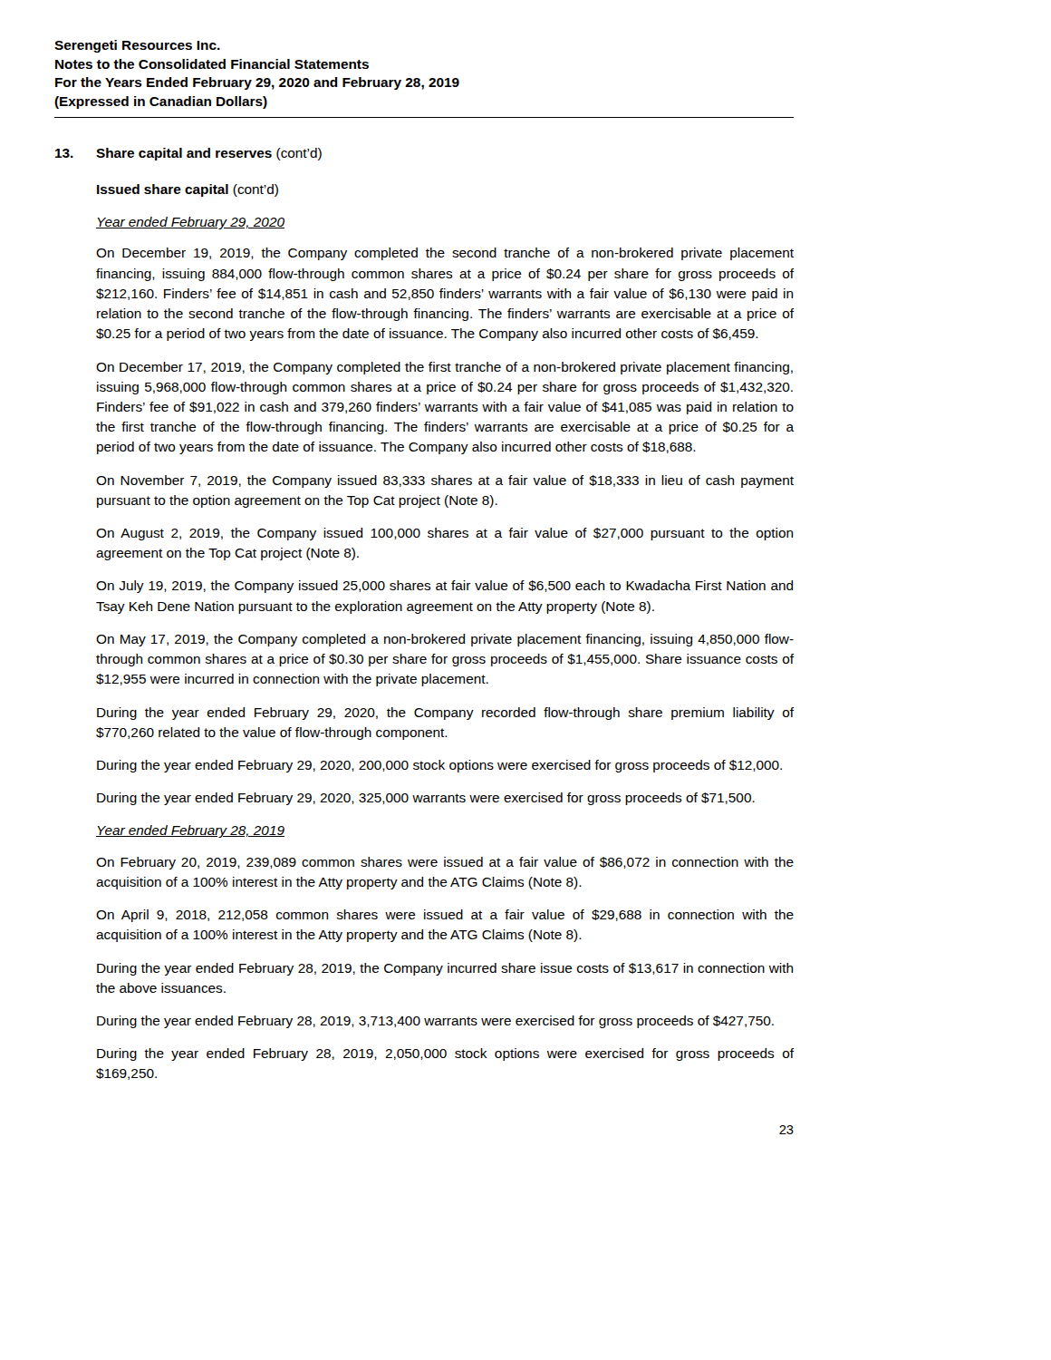Serengeti Resources Inc.
Notes to the Consolidated Financial Statements
For the Years Ended February 29, 2020 and February 28, 2019
(Expressed in Canadian Dollars)
13.
Share capital and reserves (cont’d)
Issued share capital (cont’d)
Year ended February 29, 2020
On December 19, 2019, the Company completed the second tranche of a non-brokered private placement financing, issuing 884,000 flow-through common shares at a price of $0.24 per share for gross proceeds of $212,160. Finders’ fee of $14,851 in cash and 52,850 finders’ warrants with a fair value of $6,130 were paid in relation to the second tranche of the flow-through financing. The finders’ warrants are exercisable at a price of $0.25 for a period of two years from the date of issuance. The Company also incurred other costs of $6,459.
On December 17, 2019, the Company completed the first tranche of a non-brokered private placement financing, issuing 5,968,000 flow-through common shares at a price of $0.24 per share for gross proceeds of $1,432,320. Finders’ fee of $91,022 in cash and 379,260 finders’ warrants with a fair value of $41,085 was paid in relation to the first tranche of the flow-through financing. The finders’ warrants are exercisable at a price of $0.25 for a period of two years from the date of issuance. The Company also incurred other costs of $18,688.
On November 7, 2019, the Company issued 83,333 shares at a fair value of $18,333 in lieu of cash payment pursuant to the option agreement on the Top Cat project (Note 8).
On August 2, 2019, the Company issued 100,000 shares at a fair value of $27,000 pursuant to the option agreement on the Top Cat project (Note 8).
On July 19, 2019, the Company issued 25,000 shares at fair value of $6,500 each to Kwadacha First Nation and Tsay Keh Dene Nation pursuant to the exploration agreement on the Atty property (Note 8).
On May 17, 2019, the Company completed a non-brokered private placement financing, issuing 4,850,000 flow-through common shares at a price of $0.30 per share for gross proceeds of $1,455,000. Share issuance costs of $12,955 were incurred in connection with the private placement.
During the year ended February 29, 2020, the Company recorded flow-through share premium liability of $770,260 related to the value of flow-through component.
During the year ended February 29, 2020, 200,000 stock options were exercised for gross proceeds of $12,000.
During the year ended February 29, 2020, 325,000 warrants were exercised for gross proceeds of $71,500.
Year ended February 28, 2019
On February 20, 2019, 239,089 common shares were issued at a fair value of $86,072 in connection with the acquisition of a 100% interest in the Atty property and the ATG Claims (Note 8).
On April 9, 2018, 212,058 common shares were issued at a fair value of $29,688 in connection with the acquisition of a 100% interest in the Atty property and the ATG Claims (Note 8).
During the year ended February 28, 2019, the Company incurred share issue costs of $13,617 in connection with the above issuances.
During the year ended February 28, 2019, 3,713,400 warrants were exercised for gross proceeds of $427,750.
During the year ended February 28, 2019, 2,050,000 stock options were exercised for gross proceeds of $169,250.
23